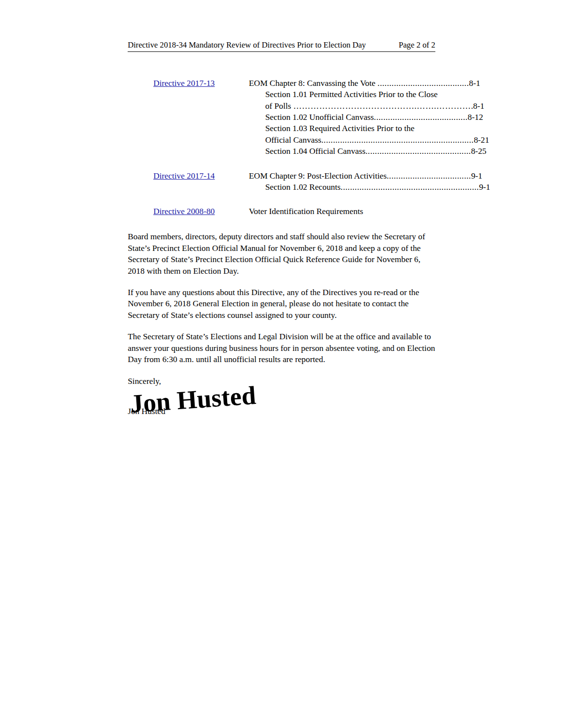Directive 2018-34 Mandatory Review of Directives Prior to Election Day Page 2 of 2
Directive 2017-13 EOM Chapter 8: Canvassing the Vote ....................................... 8-1 Section 1.01 Permitted Activities Prior to the Close of Polls …………………………………….…….………….8-1 Section 1.02 Unofficial Canvass........................................ 8-12 Section 1.03 Required Activities Prior to the Official Canvass................................................................. 8-21 Section 1.04 Official Canvass............................................. 8-25
Directive 2017-14 EOM Chapter 9: Post-Election Activities.................................... 9-1 Section 1.02 Recounts........................................................... 9-1
Directive 2008-80 Voter Identification Requirements
Board members, directors, deputy directors and staff should also review the Secretary of State’s Precinct Election Official Manual for November 6, 2018 and keep a copy of the Secretary of State’s Precinct Election Official Quick Reference Guide for November 6, 2018 with them on Election Day.
If you have any questions about this Directive, any of the Directives you re-read or the November 6, 2018 General Election in general, please do not hesitate to contact the Secretary of State’s elections counsel assigned to your county.
The Secretary of State’s Elections and Legal Division will be at the office and available to answer your questions during business hours for in person absentee voting, and on Election Day from 6:30 a.m. until all unofficial results are reported.
Sincerely,
Jon Husted
Jon Husted